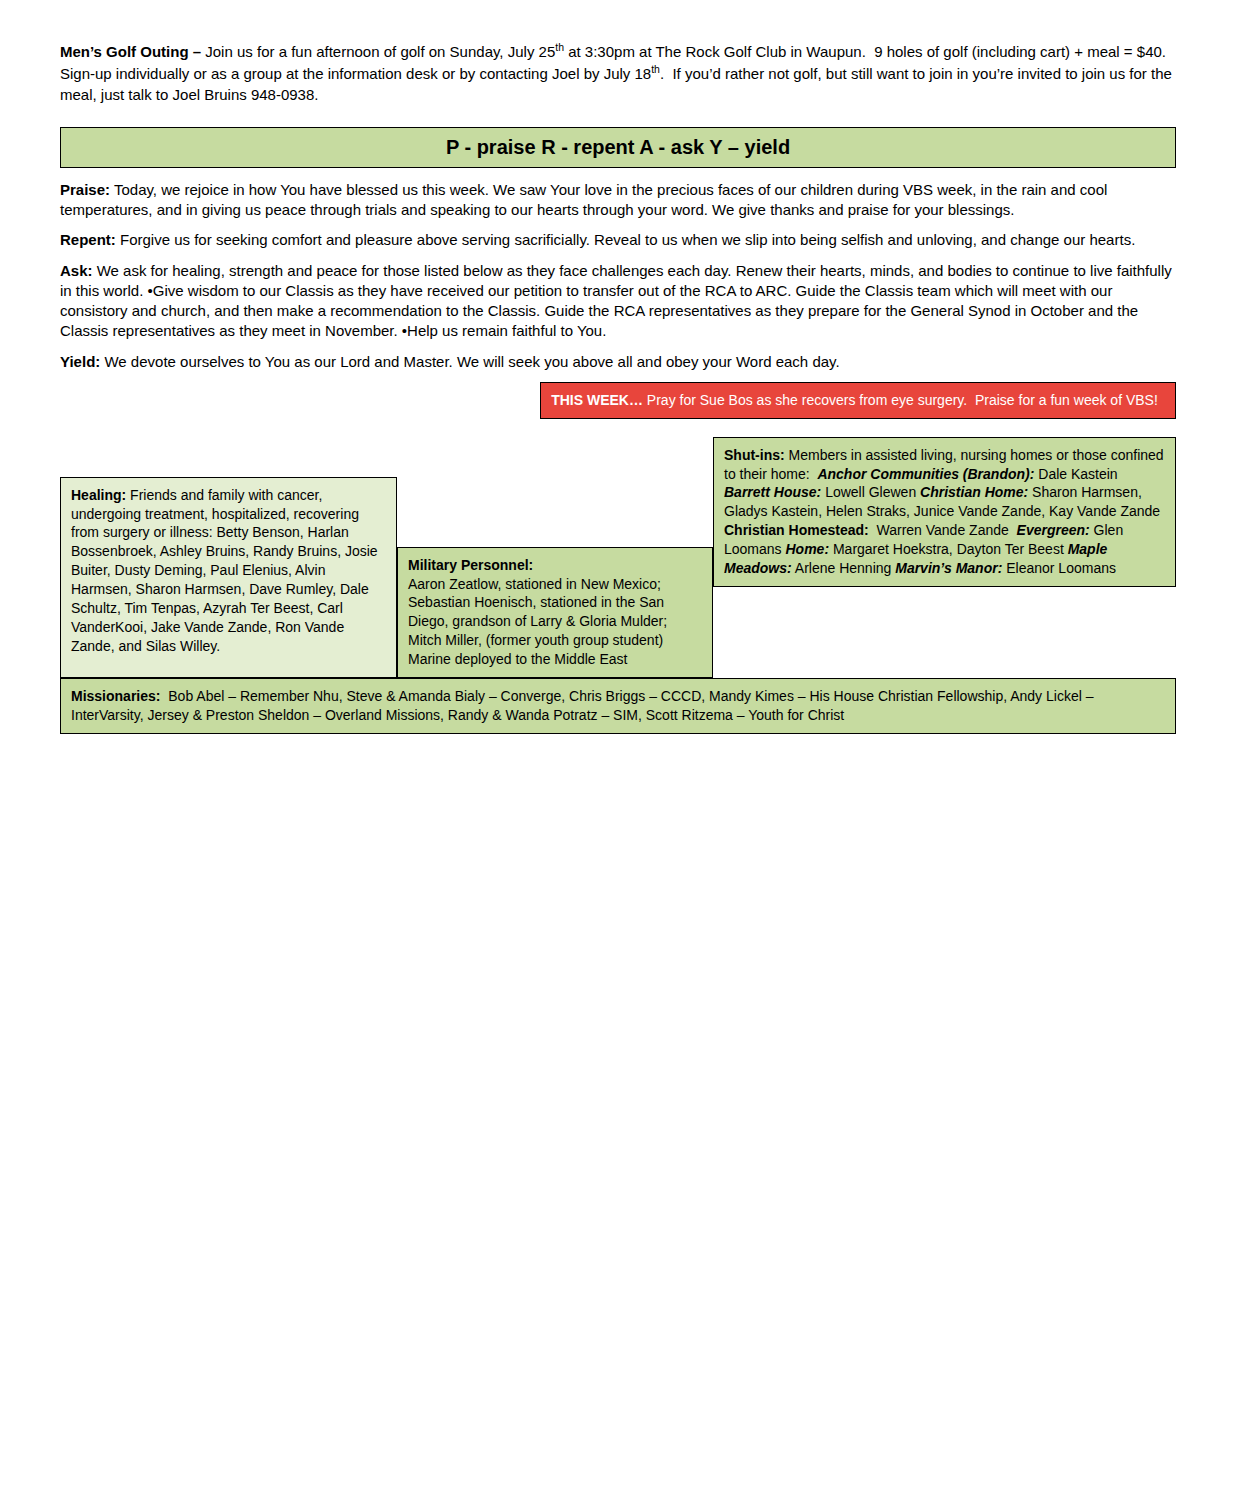Men’s Golf Outing – Join us for a fun afternoon of golf on Sunday, July 25th at 3:30pm at The Rock Golf Club in Waupun. 9 holes of golf (including cart) + meal = $40. Sign-up individually or as a group at the information desk or by contacting Joel by July 18th. If you’d rather not golf, but still want to join in you’re invited to join us for the meal, just talk to Joel Bruins 948-0938.
P - praise R - repent A - ask Y – yield
Praise: Today, we rejoice in how You have blessed us this week. We saw Your love in the precious faces of our children during VBS week, in the rain and cool temperatures, and in giving us peace through trials and speaking to our hearts through your word. We give thanks and praise for your blessings.
Repent: Forgive us for seeking comfort and pleasure above serving sacrificially. Reveal to us when we slip into being selfish and unloving, and change our hearts.
Ask: We ask for healing, strength and peace for those listed below as they face challenges each day. Renew their hearts, minds, and bodies to continue to live faithfully in this world. •Give wisdom to our Classis as they have received our petition to transfer out of the RCA to ARC. Guide the Classis team which will meet with our consistory and church, and then make a recommendation to the Classis. Guide the RCA representatives as they prepare for the General Synod in October and the Classis representatives as they meet in November. •Help us remain faithful to You.
Yield: We devote ourselves to You as our Lord and Master. We will seek you above all and obey your Word each day.
THIS WEEK… Pray for Sue Bos as she recovers from eye surgery. Praise for a fun week of VBS!
Healing: Friends and family with cancer, undergoing treatment, hospitalized, recovering from surgery or illness: Betty Benson, Harlan Bossenbroek, Ashley Bruins, Randy Bruins, Josie Buiter, Dusty Deming, Paul Elenius, Alvin Harmsen, Sharon Harmsen, Dave Rumley, Dale Schultz, Tim Tenpas, Azyrah Ter Beest, Carl VanderKooi, Jake Vande Zande, Ron Vande Zande, and Silas Willey.
Military Personnel:
Aaron Zeatlow, stationed in New Mexico;
Sebastian Hoenisch, stationed in the San Diego, grandson of Larry & Gloria Mulder;
Mitch Miller, (former youth group student) Marine deployed to the Middle East
Shut-ins: Members in assisted living, nursing homes or those confined to their home: Anchor Communities (Brandon): Dale Kastein Barrett House: Lowell Glewen Christian Home: Sharon Harmsen, Gladys Kastein, Helen Straks, Junice Vande Zande, Kay Vande Zande Christian Homestead: Warren Vande Zande Evergreen: Glen Loomans Home: Margaret Hoekstra, Dayton Ter Beest Maple Meadows: Arlene Henning Marvin’s Manor: Eleanor Loomans
Missionaries: Bob Abel – Remember Nhu, Steve & Amanda Bialy – Converge, Chris Briggs – CCCD, Mandy Kimes – His House Christian Fellowship, Andy Lickel – InterVarsity, Jersey & Preston Sheldon – Overland Missions, Randy & Wanda Potratz – SIM, Scott Ritzema – Youth for Christ